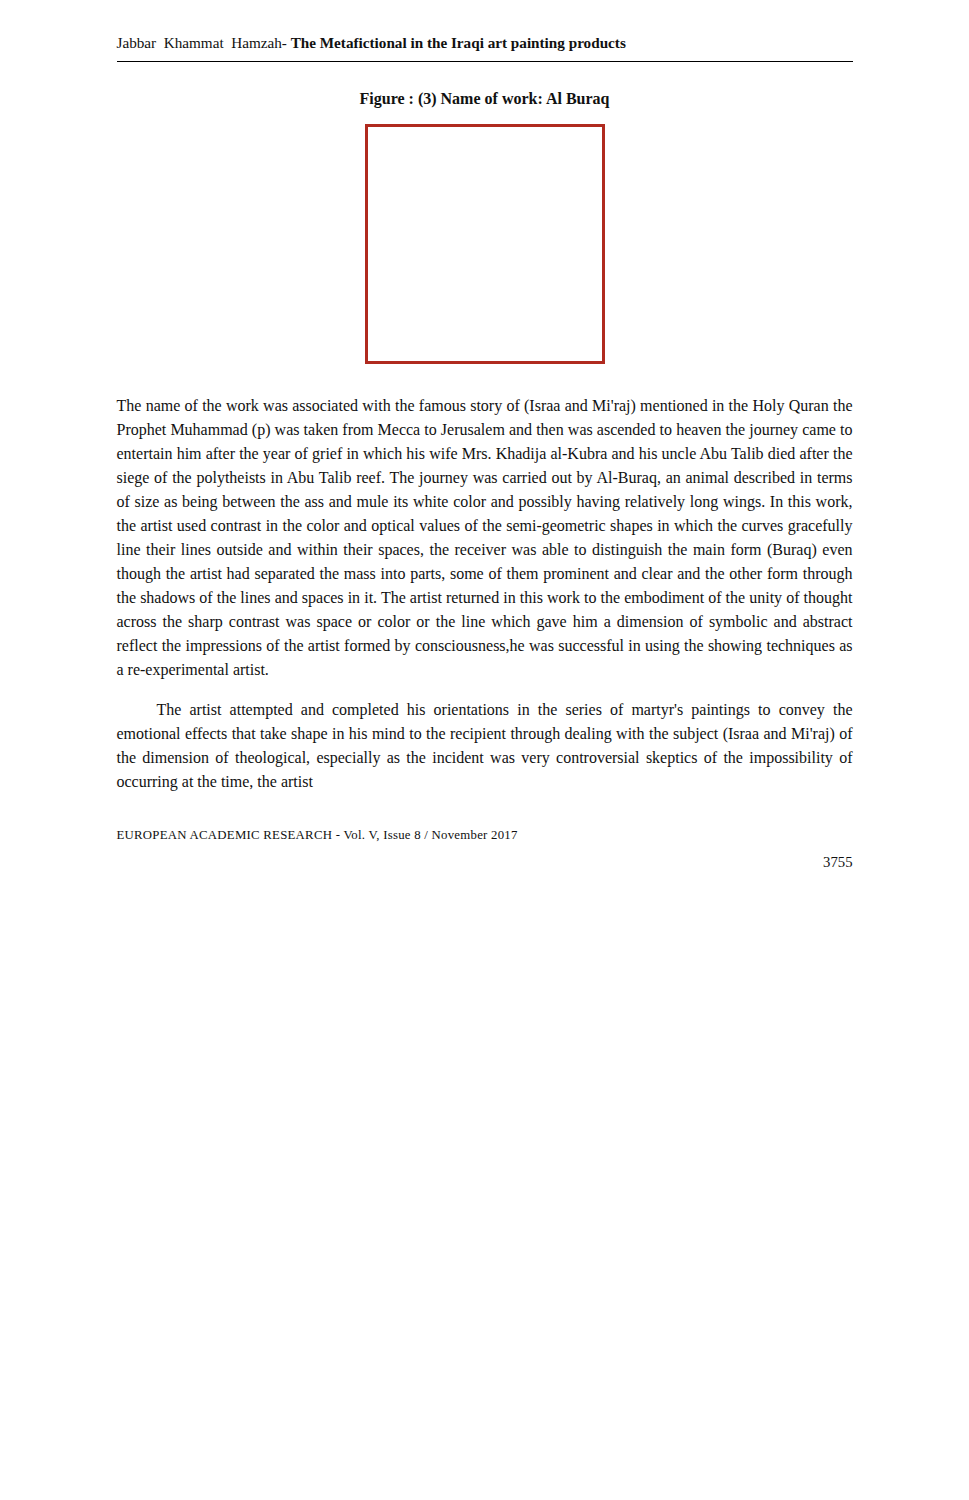Jabbar Khammat Hamzah- The Metafictional in the Iraqi art painting products
Figure : (3) Name of work: Al Buraq
The name of the work was associated with the famous story of (Israa and Mi'raj) mentioned in the Holy Quran the Prophet Muhammad (p) was taken from Mecca to Jerusalem and then was ascended to heaven the journey came to entertain him after the year of grief in which his wife Mrs. Khadija al-Kubra and his uncle Abu Talib died after the siege of the polytheists in Abu Talib reef. The journey was carried out by Al-Buraq, an animal described in terms of size as being between the ass and mule its white color and possibly having relatively long wings. In this work, the artist used contrast in the color and optical values of the semi-geometric shapes in which the curves gracefully line their lines outside and within their spaces, the receiver was able to distinguish the main form (Buraq) even though the artist had separated the mass into parts, some of them prominent and clear and the other form through the shadows of the lines and spaces in it. The artist returned in this work to the embodiment of the unity of thought across the sharp contrast was space or color or the line which gave him a dimension of symbolic and abstract reflect the impressions of the artist formed by consciousness,he was successful in using the showing techniques as a re-experimental artist.
The artist attempted and completed his orientations in the series of martyr's paintings to convey the emotional effects that take shape in his mind to the recipient through dealing with the subject (Israa and Mi'raj) of the dimension of theological, especially as the incident was very controversial skeptics of the impossibility of occurring at the time, the artist
EUROPEAN ACADEMIC RESEARCH - Vol. V, Issue 8 / November 2017
3755